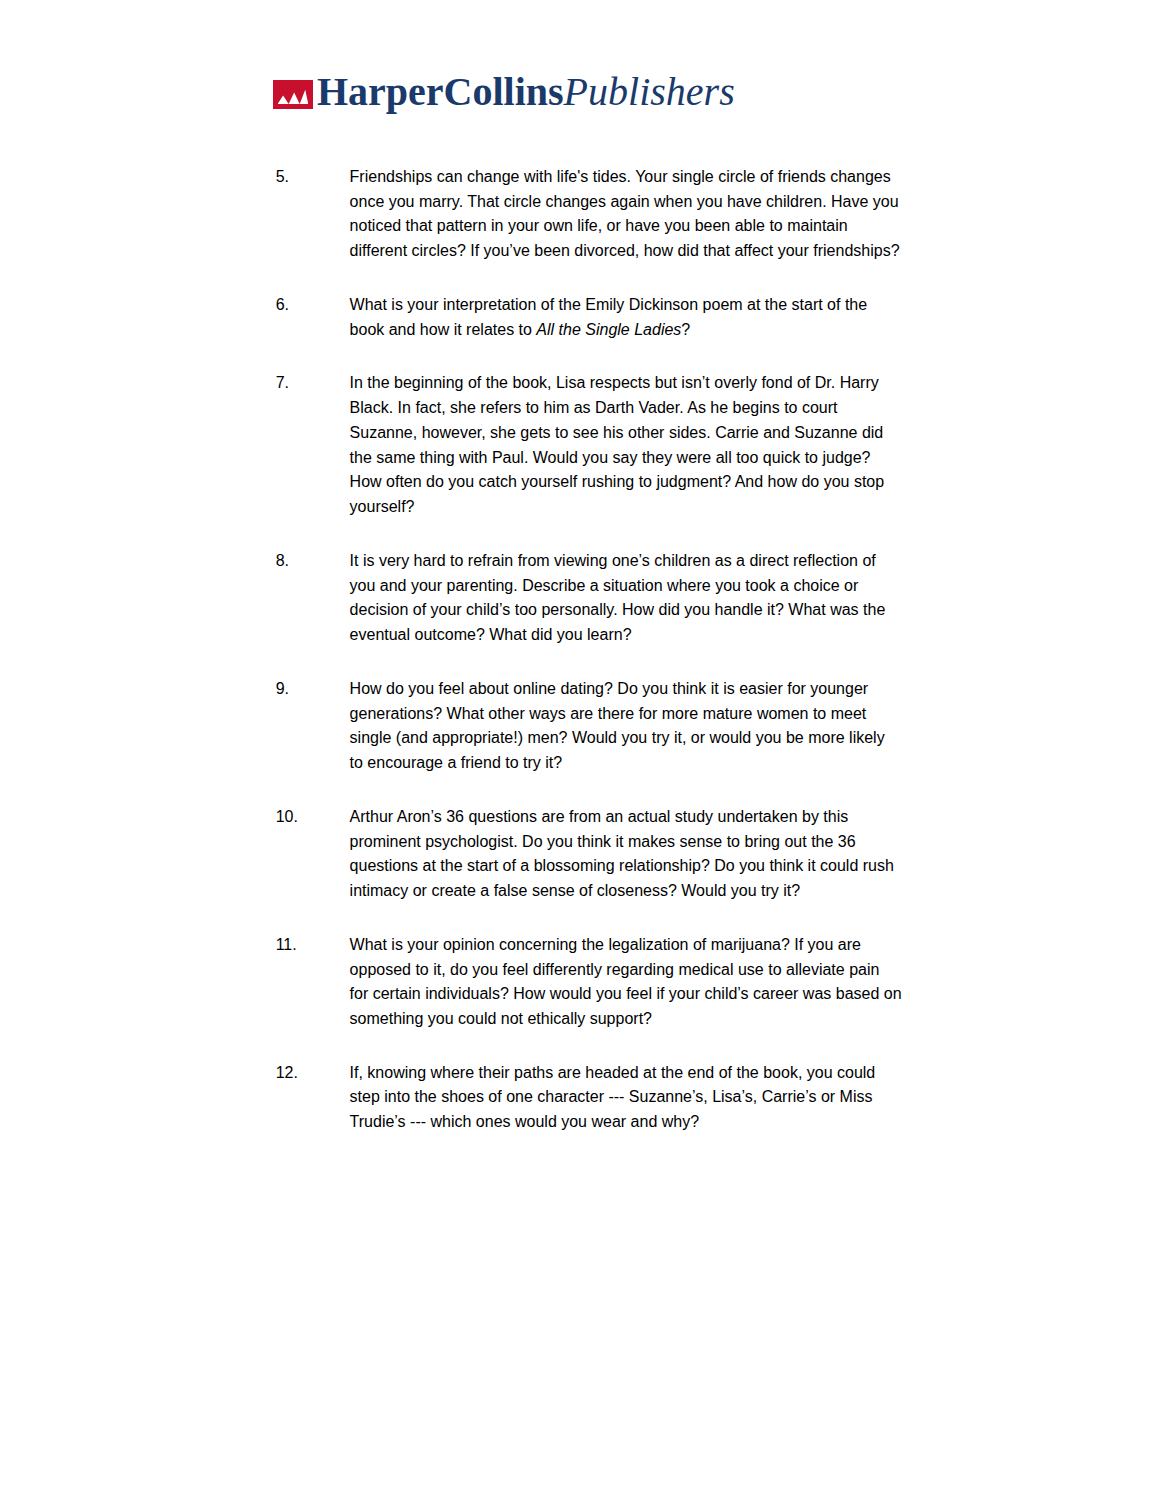Harper Collins Publishers
Friendships can change with life's tides. Your single circle of friends changes once you marry. That circle changes again when you have children. Have you noticed that pattern in your own life, or have you been able to maintain different circles? If you’ve been divorced, how did that affect your friendships?
What is your interpretation of the Emily Dickinson poem at the start of the book and how it relates to All the Single Ladies?
In the beginning of the book, Lisa respects but isn’t overly fond of Dr. Harry Black. In fact, she refers to him as Darth Vader. As he begins to court Suzanne, however, she gets to see his other sides. Carrie and Suzanne did the same thing with Paul. Would you say they were all too quick to judge? How often do you catch yourself rushing to judgment? And how do you stop yourself?
It is very hard to refrain from viewing one’s children as a direct reflection of you and your parenting. Describe a situation where you took a choice or decision of your child’s too personally. How did you handle it? What was the eventual outcome? What did you learn?
How do you feel about online dating? Do you think it is easier for younger generations? What other ways are there for more mature women to meet single (and appropriate!) men? Would you try it, or would you be more likely to encourage a friend to try it?
Arthur Aron’s 36 questions are from an actual study undertaken by this prominent psychologist. Do you think it makes sense to bring out the 36 questions at the start of a blossoming relationship? Do you think it could rush intimacy or create a false sense of closeness? Would you try it?
What is your opinion concerning the legalization of marijuana? If you are opposed to it, do you feel differently regarding medical use to alleviate pain for certain individuals? How would you feel if your child’s career was based on something you could not ethically support?
If, knowing where their paths are headed at the end of the book, you could step into the shoes of one character --- Suzanne’s, Lisa’s, Carrie’s or Miss Trudie’s --- which ones would you wear and why?